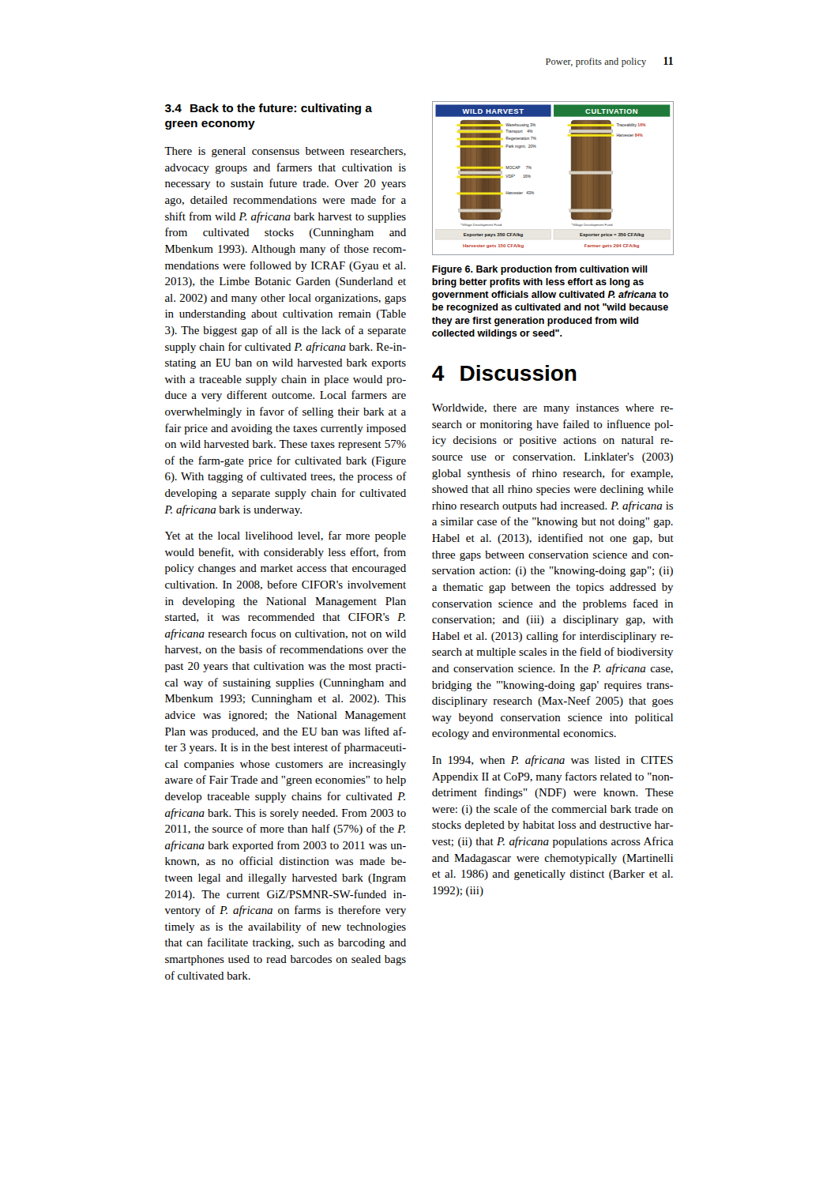Power, profits and policy 11
3.4 Back to the future: cultivating a green economy
There is general consensus between researchers, advocacy groups and farmers that cultivation is necessary to sustain future trade. Over 20 years ago, detailed recommendations were made for a shift from wild P. africana bark harvest to supplies from cultivated stocks (Cunningham and Mbenkum 1993). Although many of those recommendations were followed by ICRAF (Gyau et al. 2013), the Limbe Botanic Garden (Sunderland et al. 2002) and many other local organizations, gaps in understanding about cultivation remain (Table 3). The biggest gap of all is the lack of a separate supply chain for cultivated P. africana bark. Re-instating an EU ban on wild harvested bark exports with a traceable supply chain in place would produce a very different outcome. Local farmers are overwhelmingly in favor of selling their bark at a fair price and avoiding the taxes currently imposed on wild harvested bark. These taxes represent 57% of the farm-gate price for cultivated bark (Figure 6). With tagging of cultivated trees, the process of developing a separate supply chain for cultivated P. africana bark is underway.
Yet at the local livelihood level, far more people would benefit, with considerably less effort, from policy changes and market access that encouraged cultivation. In 2008, before CIFOR's involvement in developing the National Management Plan started, it was recommended that CIFOR's P. africana research focus on cultivation, not on wild harvest, on the basis of recommendations over the past 20 years that cultivation was the most practical way of sustaining supplies (Cunningham and Mbenkum 1993; Cunningham et al. 2002). This advice was ignored; the National Management Plan was produced, and the EU ban was lifted after 3 years. It is in the best interest of pharmaceutical companies whose customers are increasingly aware of Fair Trade and "green economies" to help develop traceable supply chains for cultivated P. africana bark. This is sorely needed. From 2003 to 2011, the source of more than half (57%) of the P. africana bark exported from 2003 to 2011 was unknown, as no official distinction was made between legal and illegally harvested bark (Ingram 2014). The current GiZ/PSMNR-SW-funded inventory of P. africana on farms is therefore very timely as is the availability of new technologies that can facilitate tracking, such as barcoding and smartphones used to read barcodes on sealed bags of cultivated bark.
WILD HARVEST CULTIVATION Warehousing 3% Transport 4% Regeneration 7% Park mgmt. 20% MOCAP 7% VDF* 16% Harvester 43% Traceability 16% Harvester 84% *Village Development Fund *Village Development Fund Exporter pays 350 CFA/kg Exporter price = 350 CFA/kg Harvester gets 150 CFA/kg Farmer gets 294 CFA/kg
Figure 6. Bark production from cultivation will bring better profits with less effort as long as government officials allow cultivated P. africana to be recognized as cultivated and not "wild because they are first generation produced from wild collected wildings or seed".
4 Discussion
Worldwide, there are many instances where research or monitoring have failed to influence policy decisions or positive actions on natural resource use or conservation. Linklater's (2003) global synthesis of rhino research, for example, showed that all rhino species were declining while rhino research outputs had increased. P. africana is a similar case of the "knowing but not doing" gap. Habel et al. (2013), identified not one gap, but three gaps between conservation science and conservation action: (i) the "knowing-doing gap"; (ii) a thematic gap between the topics addressed by conservation science and the problems faced in conservation; and (iii) a disciplinary gap, with Habel et al. (2013) calling for interdisciplinary research at multiple scales in the field of biodiversity and conservation science. In the P. africana case, bridging the "'knowing-doing gap' requires transdisciplinary research (Max-Neef 2005) that goes way beyond conservation science into political ecology and environmental economics.
In 1994, when P. africana was listed in CITES Appendix II at CoP9, many factors related to "non-detriment findings" (NDF) were known. These were: (i) the scale of the commercial bark trade on stocks depleted by habitat loss and destructive harvest; (ii) that P. africana populations across Africa and Madagascar were chemotypically (Martinelli et al. 1986) and genetically distinct (Barker et al. 1992); (iii)